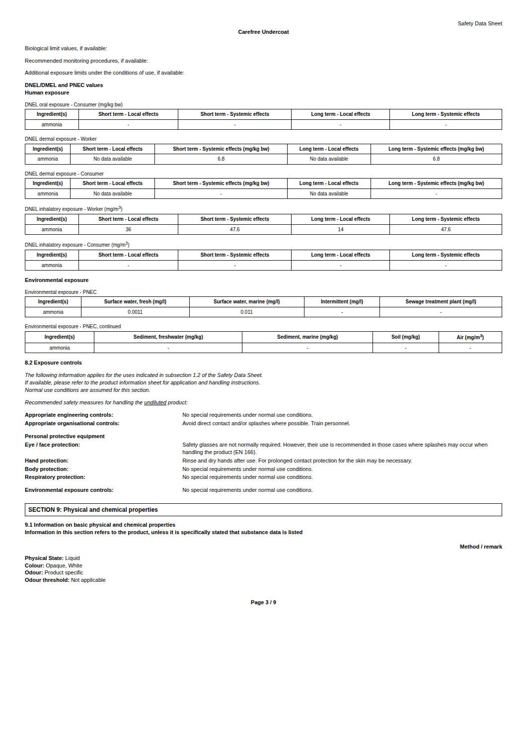Safety Data Sheet
Carefree Undercoat
Biological limit values, if available:
Recommended monitoring procedures, if available:
Additional exposure limits under the conditions of use, if available:
DNEL/DMEL and PNEC values
Human exposure
DNEL oral exposure - Consumer (mg/kg bw)
| Ingredient(s) | Short term - Local effects | Short term - Systemic effects | Long term - Local effects | Long term - Systemic effects |
| --- | --- | --- | --- | --- |
| ammonia | - | - | - | - |
DNEL dermal exposure - Worker
| Ingredient(s) | Short term - Local effects | Short term - Systemic effects (mg/kg bw) | Long term - Local effects | Long term - Systemic effects (mg/kg bw) |
| --- | --- | --- | --- | --- |
| ammonia | No data available | 6.8 | No data available | 6.8 |
DNEL dermal exposure - Consumer
| Ingredient(s) | Short term - Local effects | Short term - Systemic effects (mg/kg bw) | Long term - Local effects | Long term - Systemic effects (mg/kg bw) |
| --- | --- | --- | --- | --- |
| ammonia | No data available | - | No data available | - |
DNEL inhalatory exposure - Worker (mg/m3)
| Ingredient(s) | Short term - Local effects | Short term - Systemic effects | Long term - Local effects | Long term - Systemic effects |
| --- | --- | --- | --- | --- |
| ammonia | 36 | 47.6 | 14 | 47.6 |
DNEL inhalatory exposure - Consumer (mg/m3)
| Ingredient(s) | Short term - Local effects | Short term - Systemic effects | Long term - Local effects | Long term - Systemic effects |
| --- | --- | --- | --- | --- |
| ammonia | - | - | - | - |
Environmental exposure
Environmental exposure - PNEC
| Ingredient(s) | Surface water, fresh (mg/l) | Surface water, marine (mg/l) | Intermittent (mg/l) | Sewage treatment plant (mg/l) |
| --- | --- | --- | --- | --- |
| ammonia | 0.0011 | 0.011 | - | - |
Environmental exposure - PNEC, continued
| Ingredient(s) | Sediment, freshwater (mg/kg) | Sediment, marine (mg/kg) | Soil (mg/kg) | Air (mg/m 3 ) |
| --- | --- | --- | --- | --- |
| ammonia | - | - | - | - |
8.2 Exposure controls
The following information applies for the uses indicated in subsection 1.2 of the Safety Data Sheet.
If available, please refer to the product information sheet for application and handling instructions.
Normal use conditions are assumed for this section.
Recommended safety measures for handling the undiluted product:
| Appropriate engineering controls: | No special requirements under normal use conditions. |
| Appropriate organisational controls: | Avoid direct contact and/or splashes where possible. Train personnel. |
| Personal protective equipment | |
| Eye / face protection: | Safety glasses are not normally required. However, their use is recommended in those cases where splashes may occur when handling the product (EN 166). |
| Hand protection: | Rinse and dry hands after use. For prolonged contact protection for the skin may be necessary. |
| Body protection: | No special requirements under normal use conditions. |
| Respiratory protection: | No special requirements under normal use conditions. |
| Environmental exposure controls: | No special requirements under normal use conditions. |
SECTION 9: Physical and chemical properties
9.1 Information on basic physical and chemical properties
Information in this section refers to the product, unless it is specifically stated that substance data is listed
Method / remark
Physical State: Liquid
Colour: Opaque, White
Odour: Product specific
Odour threshold: Not applicable
Page 3 / 9